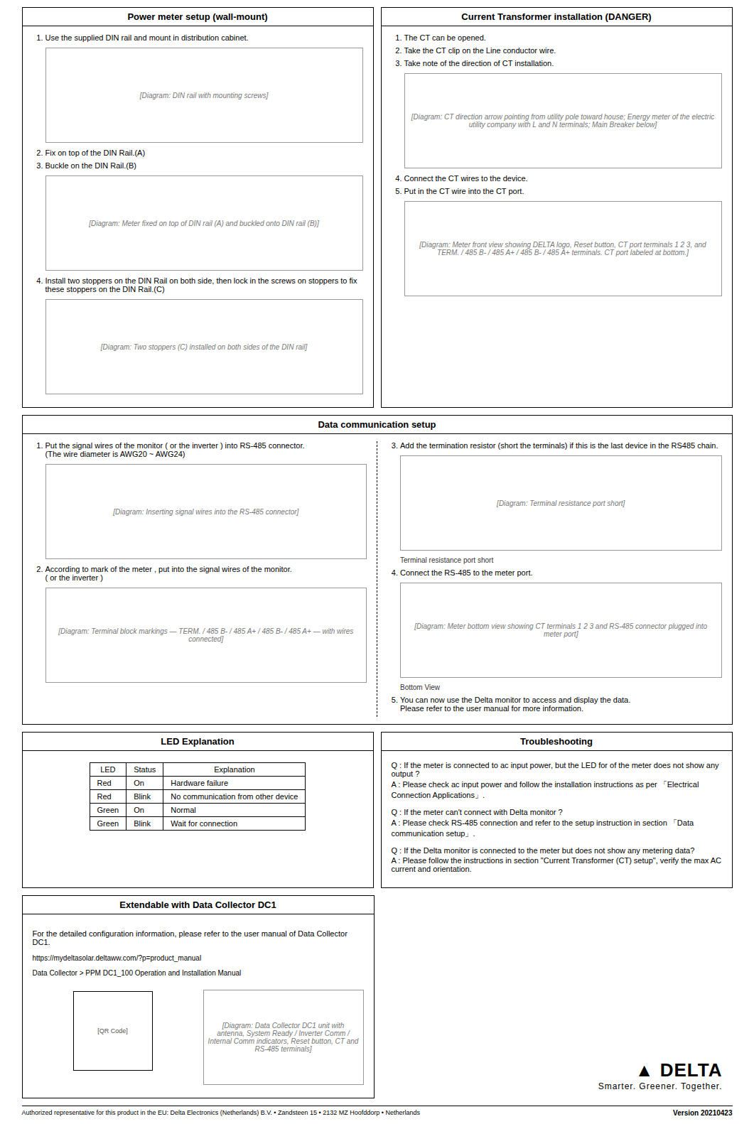Power meter setup (wall-mount)
Use the supplied DIN rail and mount in distribution cabinet.
[Diagram: DIN rail with mounting screws]
Fix on top of the DIN Rail.(A)
Buckle on the DIN Rail.(B)
[Diagram: Meter fixed on top of DIN rail (A) and buckled onto DIN rail (B)]
Install two stoppers on the DIN Rail on both side, then lock in the screws on stoppers to fix these stoppers on the DIN Rail.(C)
[Diagram: Two stoppers (C) installed on both sides of the DIN rail]
Current Transformer installation (DANGER)
The CT can be opened.
Take the CT clip on the Line conductor wire.
Take note of the direction of CT installation.
[Diagram: CT direction arrow pointing from utility pole toward house; Energy meter of the electric utility company with L and N terminals; Main Breaker below]
Connect the CT wires to the device.
Put in the CT wire into the CT port.
[Diagram: Meter front view showing DELTA logo, Reset button, CT port terminals 1 2 3, and TERM. / 485 B- / 485 A+ / 485 B- / 485 A+ terminals. CT port labeled at bottom.]
Data communication setup
Put the signal wires of the monitor ( or the inverter ) into RS-485 connector.
(The wire diameter is AWG20 ~ AWG24)
[Diagram: Inserting signal wires into the RS-485 connector]
According to mark of the meter , put into the signal wires of the monitor.
( or the inverter )
[Diagram: Terminal block markings — TERM. / 485 B- / 485 A+ / 485 B- / 485 A+ — with wires connected]
Add the termination resistor (short the terminals) if this is the last device in the RS485 chain.
[Diagram: Terminal resistance port short]
Terminal resistance port short
Connect the RS-485 to the meter port.
[Diagram: Meter bottom view showing CT terminals 1 2 3 and RS-485 connector plugged into meter port]
Bottom View
You can now use the Delta monitor to access and display the data.
Please refer to the user manual for more information.
LED Explanation
| LED | Status | Explanation |
| --- | --- | --- |
| Red | On | Hardware failure |
| Red | Blink | No communication from other device |
| Green | On | Normal |
| Green | Blink | Wait for connection |
Troubleshooting
Q : If the meter is connected to ac input power, but the LED for of the meter does not show any output ?
A : Please check ac input power and follow the installation instructions as per 「Electrical Connection Applications」.
Q : If the meter can't connect with Delta monitor ?
A : Please check RS-485 connection and refer to the setup instruction in section 「Data communication setup」.
Q : If the Delta monitor is connected to the meter but does not show any metering data?
A : Please follow the instructions in section "Current Transformer (CT) setup", verify the max AC current and orientation.
Extendable with Data Collector DC1
For the detailed configuration information, please refer to the user manual of Data Collector DC1.
https://mydeltasolar.deltaww.com/?p=product_manual
Data Collector > PPM DC1_100 Operation and Installation Manual
[QR Code]
[Diagram: Data Collector DC1 unit with antenna, System Ready / Inverter Comm / Internal Comm indicators, Reset button, CT and RS-485 terminals]
▲ DELTA
Smarter. Greener. Together.
Authorized representative for this product in the EU: Delta Electronics (Netherlands) B.V. • Zandsteen 15 • 2132 MZ Hoofddorp • Netherlands
Version 20210423